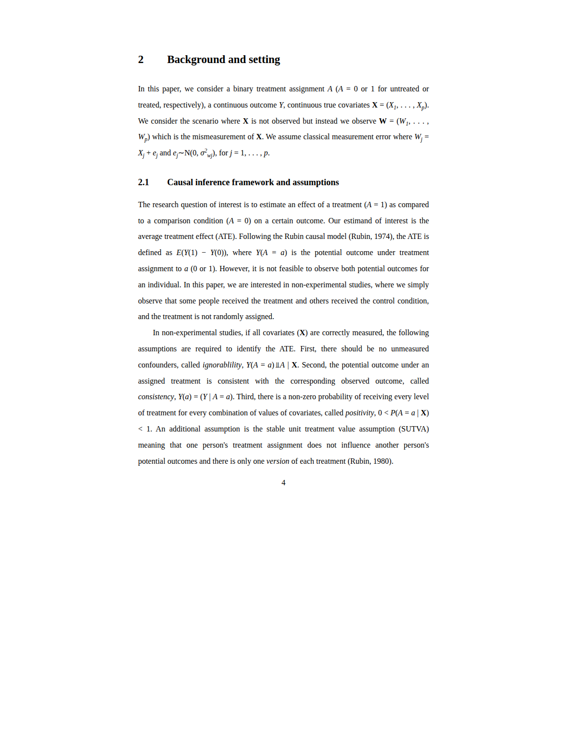2 Background and setting
In this paper, we consider a binary treatment assignment A (A = 0 or 1 for untreated or treated, respectively), a continuous outcome Y, continuous true covariates X = (X1, . . . , Xp). We consider the scenario where X is not observed but instead we observe W = (W1, . . . , Wp) which is the mismeasurement of X. We assume classical measurement error where Wj = Xj + ej and ej∼N(0, σ2wj), for j = 1, . . . , p.
2.1 Causal inference framework and assumptions
The research question of interest is to estimate an effect of a treatment (A = 1) as compared to a comparison condition (A = 0) on a certain outcome. Our estimand of interest is the average treatment effect (ATE). Following the Rubin causal model (Rubin, 1974), the ATE is defined as E(Y(1) − Y(0)), where Y(A = a) is the potential outcome under treatment assignment to a (0 or 1). However, it is not feasible to observe both potential outcomes for an individual. In this paper, we are interested in non-experimental studies, where we simply observe that some people received the treatment and others received the control condition, and the treatment is not randomly assigned.
In non-experimental studies, if all covariates (X) are correctly measured, the following assumptions are required to identify the ATE. First, there should be no unmeasured confounders, called ignorablility, Y(A = a)⫫A | X. Second, the potential outcome under an assigned treatment is consistent with the corresponding observed outcome, called consistency, Y(a) = (Y | A = a). Third, there is a non-zero probability of receiving every level of treatment for every combination of values of covariates, called positivity, 0 < P(A = a | X) < 1. An additional assumption is the stable unit treatment value assumption (SUTVA) meaning that one person's treatment assignment does not influence another person's potential outcomes and there is only one version of each treatment (Rubin, 1980).
4